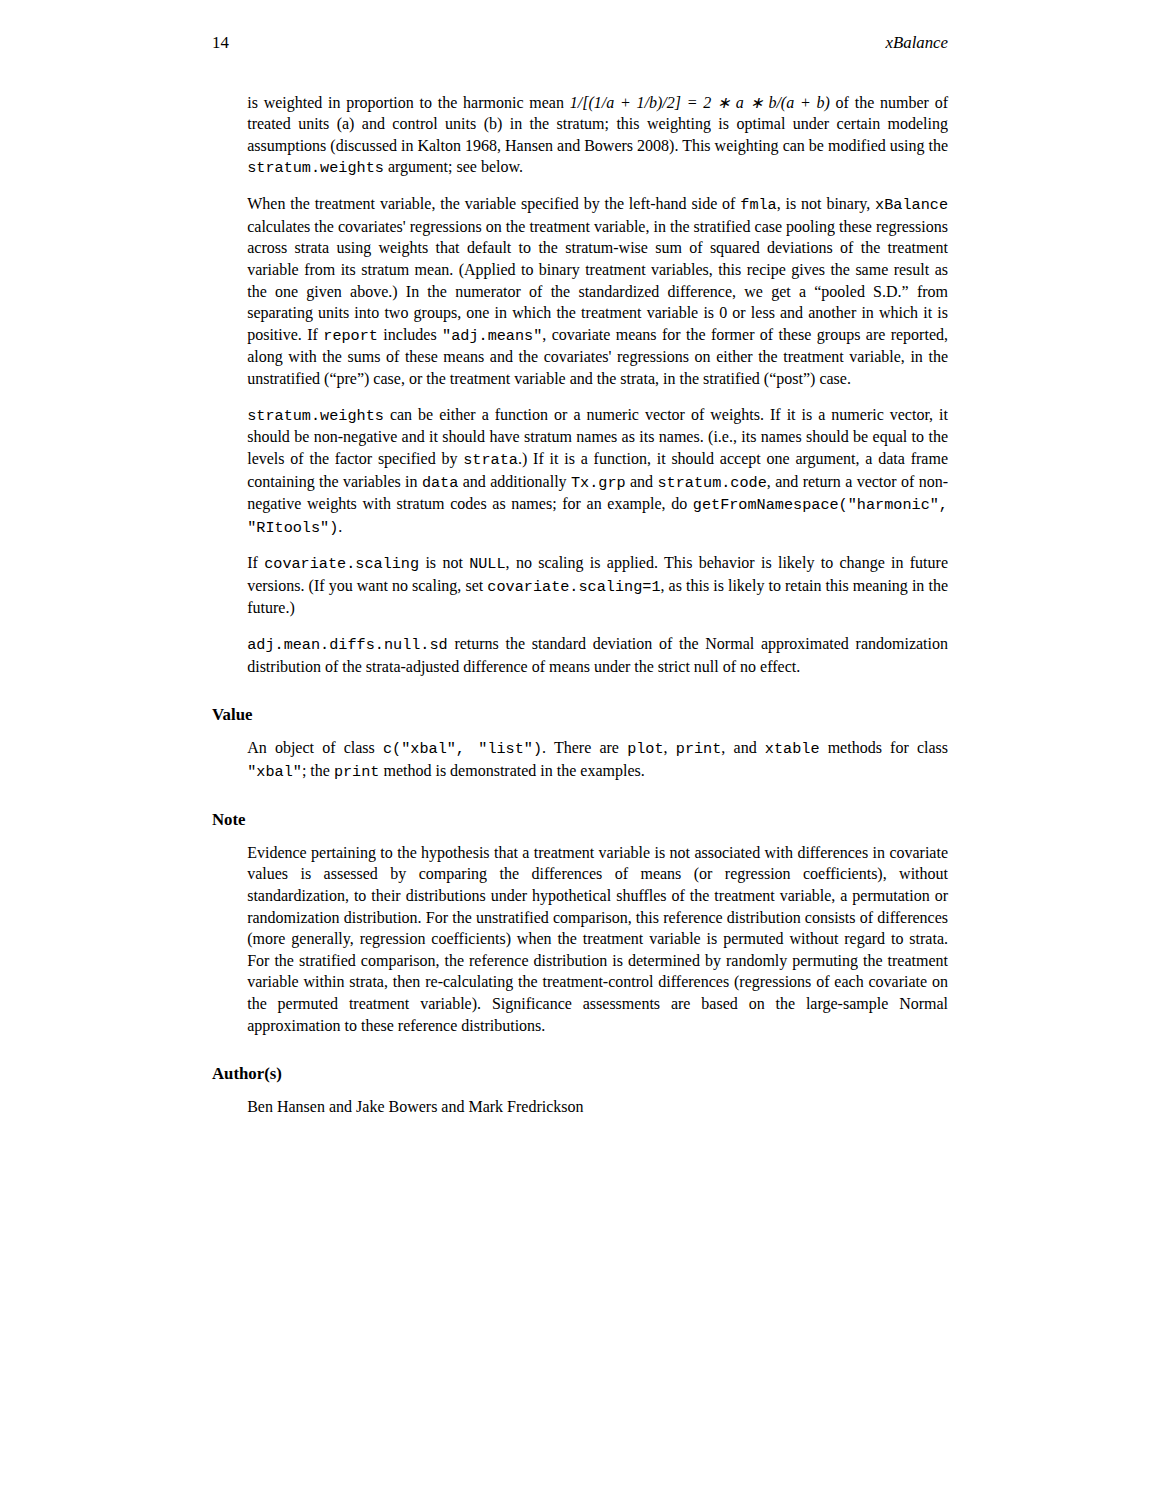14 xBalance
is weighted in proportion to the harmonic mean 1/[(1/a + 1/b)/2] = 2 ∗ a ∗ b/(a + b) of the number of treated units (a) and control units (b) in the stratum; this weighting is optimal under certain modeling assumptions (discussed in Kalton 1968, Hansen and Bowers 2008). This weighting can be modified using the stratum.weights argument; see below.
When the treatment variable, the variable specified by the left-hand side of fmla, is not binary, xBalance calculates the covariates' regressions on the treatment variable, in the stratified case pooling these regressions across strata using weights that default to the stratum-wise sum of squared deviations of the treatment variable from its stratum mean. (Applied to binary treatment variables, this recipe gives the same result as the one given above.) In the numerator of the standardized difference, we get a “pooled S.D.” from separating units into two groups, one in which the treatment variable is 0 or less and another in which it is positive. If report includes "adj.means", covariate means for the former of these groups are reported, along with the sums of these means and the covariates' regressions on either the treatment variable, in the unstratified (“pre”) case, or the treatment variable and the strata, in the stratified (“post”) case.
stratum.weights can be either a function or a numeric vector of weights. If it is a numeric vector, it should be non-negative and it should have stratum names as its names. (i.e., its names should be equal to the levels of the factor specified by strata.) If it is a function, it should accept one argument, a data frame containing the variables in data and additionally Tx.grp and stratum.code, and return a vector of non-negative weights with stratum codes as names; for an example, do getFromNamespace("harmonic", "RItools").
If covariate.scaling is not NULL, no scaling is applied. This behavior is likely to change in future versions. (If you want no scaling, set covariate.scaling=1, as this is likely to retain this meaning in the future.)
adj.mean.diffs.null.sd returns the standard deviation of the Normal approximated randomization distribution of the strata-adjusted difference of means under the strict null of no effect.
Value
An object of class c("xbal", "list"). There are plot, print, and xtable methods for class "xbal"; the print method is demonstrated in the examples.
Note
Evidence pertaining to the hypothesis that a treatment variable is not associated with differences in covariate values is assessed by comparing the differences of means (or regression coefficients), without standardization, to their distributions under hypothetical shuffles of the treatment variable, a permutation or randomization distribution. For the unstratified comparison, this reference distribution consists of differences (more generally, regression coefficients) when the treatment variable is permuted without regard to strata. For the stratified comparison, the reference distribution is determined by randomly permuting the treatment variable within strata, then re-calculating the treatment-control differences (regressions of each covariate on the permuted treatment variable). Significance assessments are based on the large-sample Normal approximation to these reference distributions.
Author(s)
Ben Hansen and Jake Bowers and Mark Fredrickson